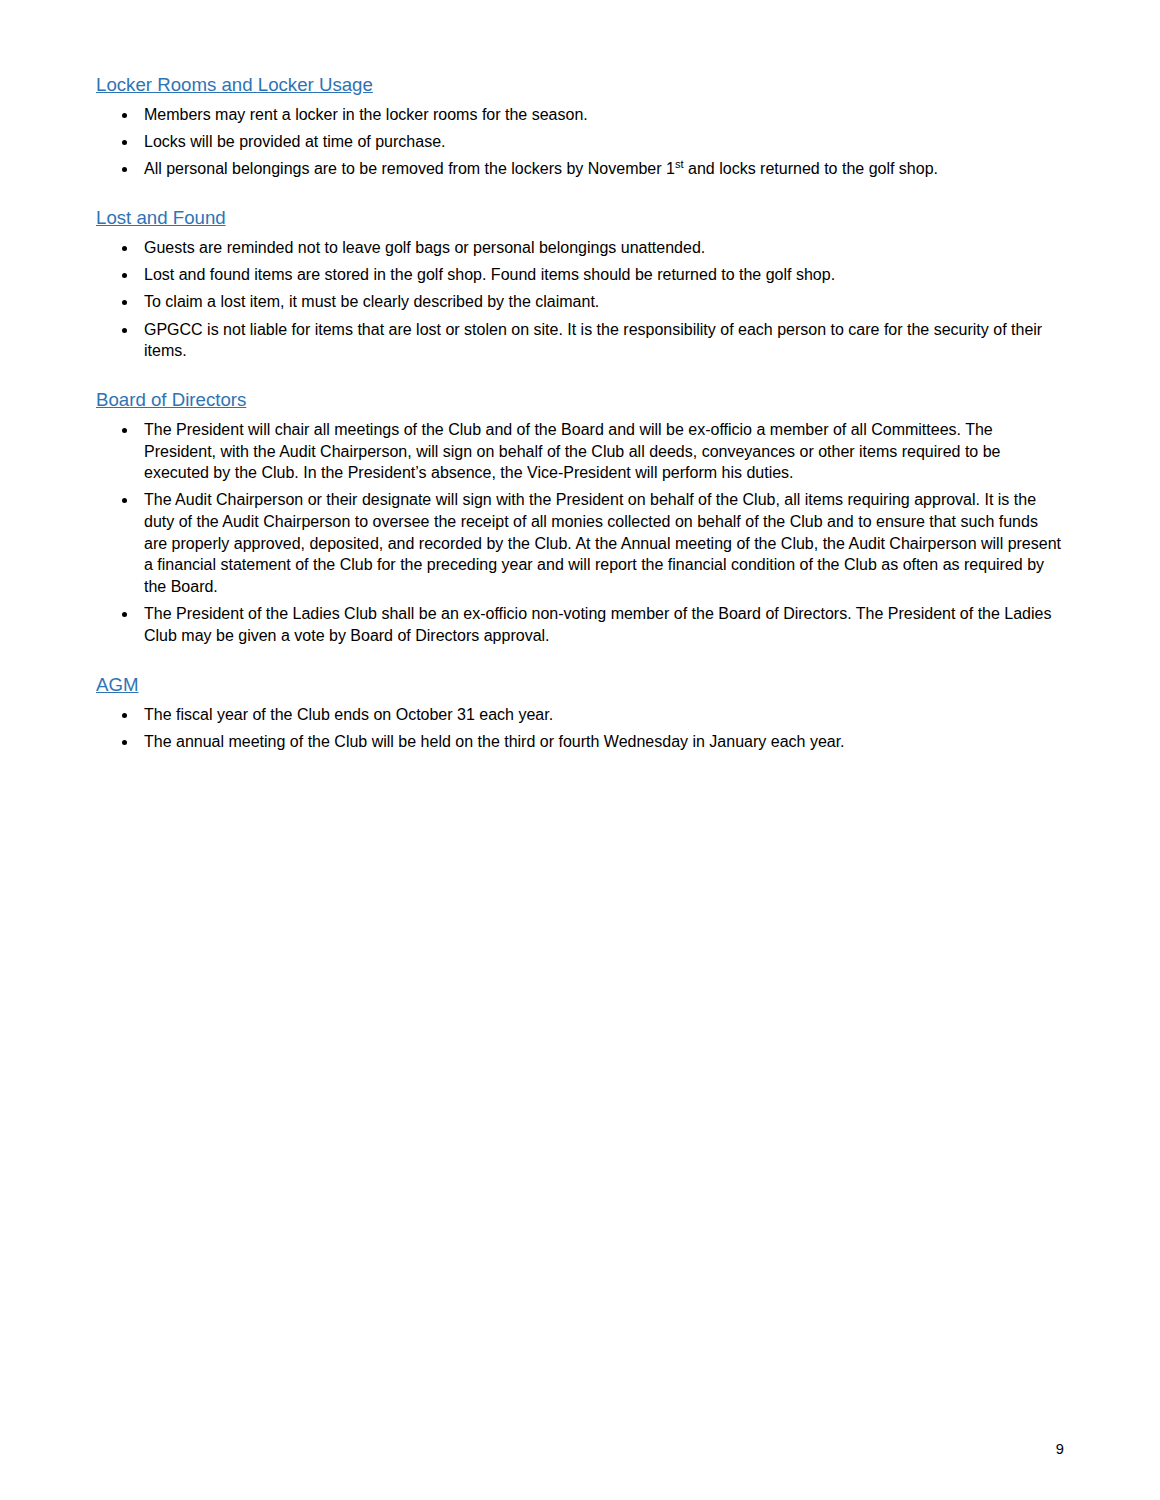Locker Rooms and Locker Usage
Members may rent a locker in the locker rooms for the season.
Locks will be provided at time of purchase.
All personal belongings are to be removed from the lockers by November 1st and locks returned to the golf shop.
Lost and Found
Guests are reminded not to leave golf bags or personal belongings unattended.
Lost and found items are stored in the golf shop. Found items should be returned to the golf shop.
To claim a lost item, it must be clearly described by the claimant.
GPGCC is not liable for items that are lost or stolen on site. It is the responsibility of each person to care for the security of their items.
Board of Directors
The President will chair all meetings of the Club and of the Board and will be ex-officio a member of all Committees. The President, with the Audit Chairperson, will sign on behalf of the Club all deeds, conveyances or other items required to be executed by the Club. In the President’s absence, the Vice-President will perform his duties.
The Audit Chairperson or their designate will sign with the President on behalf of the Club, all items requiring approval. It is the duty of the Audit Chairperson to oversee the receipt of all monies collected on behalf of the Club and to ensure that such funds are properly approved, deposited, and recorded by the Club. At the Annual meeting of the Club, the Audit Chairperson will present a financial statement of the Club for the preceding year and will report the financial condition of the Club as often as required by the Board.
The President of the Ladies Club shall be an ex-officio non-voting member of the Board of Directors. The President of the Ladies Club may be given a vote by Board of Directors approval.
AGM
The fiscal year of the Club ends on October 31 each year.
The annual meeting of the Club will be held on the third or fourth Wednesday in January each year.
9